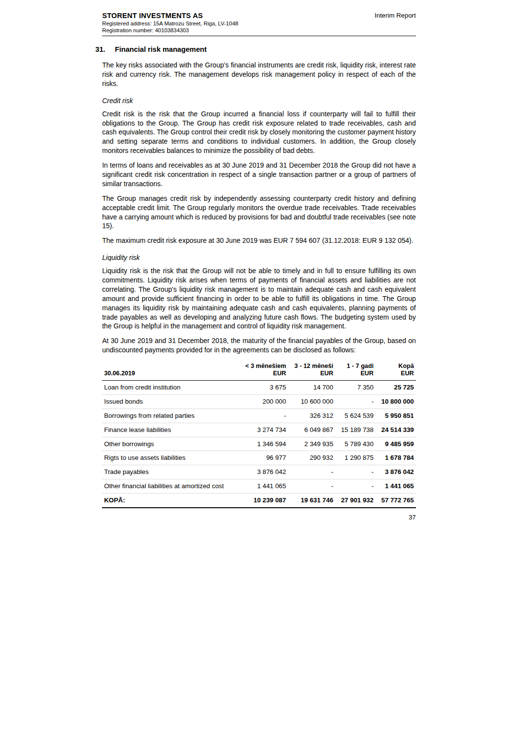STORENT INVESTMENTS AS
Registered address: 15A Matrozu Street, Riga, LV-1048
Registration number: 40103834303
Interim Report
31. Financial risk management
The key risks associated with the Group’s financial instruments are credit risk, liquidity risk, interest rate risk and currency risk. The management develops risk management policy in respect of each of the risks.
Credit risk
Credit risk is the risk that the Group incurred a financial loss if counterparty will fail to fulfill their obligations to the Group. The Group has credit risk exposure related to trade receivables, cash and cash equivalents. The Group control their credit risk by closely monitoring the customer payment history and setting separate terms and conditions to individual customers. In addition, the Group closely monitors receivables balances to minimize the possibility of bad debts.
In terms of loans and receivables as at 30 June 2019 and 31 December 2018 the Group did not have a significant credit risk concentration in respect of a single transaction partner or a group of partners of similar transactions.
The Group manages credit risk by independently assessing counterparty credit history and defining acceptable credit limit. The Group regularly monitors the overdue trade receivables. Trade receivables have a carrying amount which is reduced by provisions for bad and doubtful trade receivables (see note 15).
The maximum credit risk exposure at 30 June 2019 was EUR 7 594 607 (31.12.2018: EUR 9 132 054).
Liquidity risk
Liquidity risk is the risk that the Group will not be able to timely and in full to ensure fulfilling its own commitments. Liquidity risk arises when terms of payments of financial assets and liabilities are not correlating. The Group's liquidity risk management is to maintain adequate cash and cash equivalent amount and provide sufficient financing in order to be able to fulfill its obligations in time. The Group manages its liquidity risk by maintaining adequate cash and cash equivalents, planning payments of trade payables as well as developing and analyzing future cash flows. The budgeting system used by the Group is helpful in the management and control of liquidity risk management.
At 30 June 2019 and 31 December 2018, the maturity of the financial payables of the Group, based on undiscounted payments provided for in the agreements can be disclosed as follows:
| 30.06.2019 | < 3 mēnešiem EUR | 3 - 12 mēneši EUR | 1 - 7 gadi EUR | Kopā EUR |
| --- | --- | --- | --- | --- |
| Loan from credit institution | 3 675 | 14 700 | 7 350 | 25 725 |
| Issued bonds | 200 000 | 10 600 000 | - | 10 800 000 |
| Borrowings from related parties | - | 326 312 | 5 624 539 | 5 950 851 |
| Finance lease liabilities | 3 274 734 | 6 049 867 | 15 189 738 | 24 514 339 |
| Other borrowings | 1 346 594 | 2 349 935 | 5 789 430 | 9 485 959 |
| Rigts to use assets liabilities | 96 977 | 290 932 | 1 290 875 | 1 678 784 |
| Trade payables | 3 876 042 | - | - | 3 876 042 |
| Other financial liabilities at amortized cost | 1 441 065 | - | - | 1 441 065 |
| KOPĀ: | 10 239 087 | 19 631 746 | 27 901 932 | 57 772 765 |
37